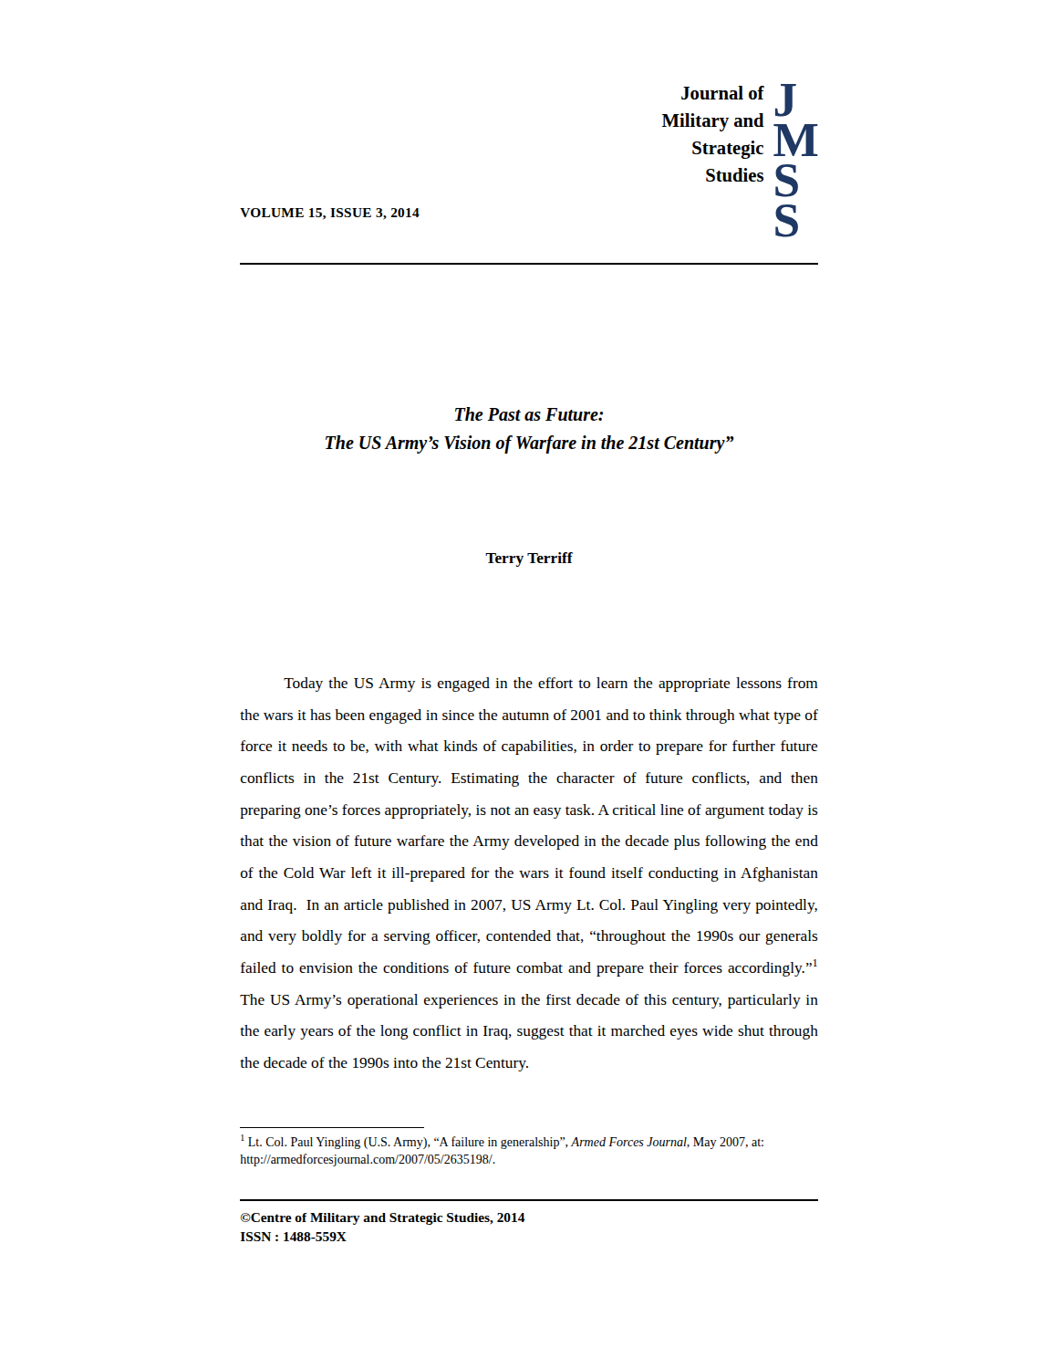Journal of
Military and
Strategic
Studies
J M S S
VOLUME 15, ISSUE 3, 2014
The Past as Future:
The US Army’s Vision of Warfare in the 21st Century”
Terry Terriff
Today the US Army is engaged in the effort to learn the appropriate lessons from the wars it has been engaged in since the autumn of 2001 and to think through what type of force it needs to be, with what kinds of capabilities, in order to prepare for further future conflicts in the 21st Century. Estimating the character of future conflicts, and then preparing one’s forces appropriately, is not an easy task. A critical line of argument today is that the vision of future warfare the Army developed in the decade plus following the end of the Cold War left it ill-prepared for the wars it found itself conducting in Afghanistan and Iraq. In an article published in 2007, US Army Lt. Col. Paul Yingling very pointedly, and very boldly for a serving officer, contended that, “throughout the 1990s our generals failed to envision the conditions of future combat and prepare their forces accordingly.”1 The US Army’s operational experiences in the first decade of this century, particularly in the early years of the long conflict in Iraq, suggest that it marched eyes wide shut through the decade of the 1990s into the 21st Century.
1 Lt. Col. Paul Yingling (U.S. Army), “A failure in generalship”, Armed Forces Journal, May 2007, at: http://armedforcesjournal.com/2007/05/2635198/.
©Centre of Military and Strategic Studies, 2014
ISSN : 1488-559X